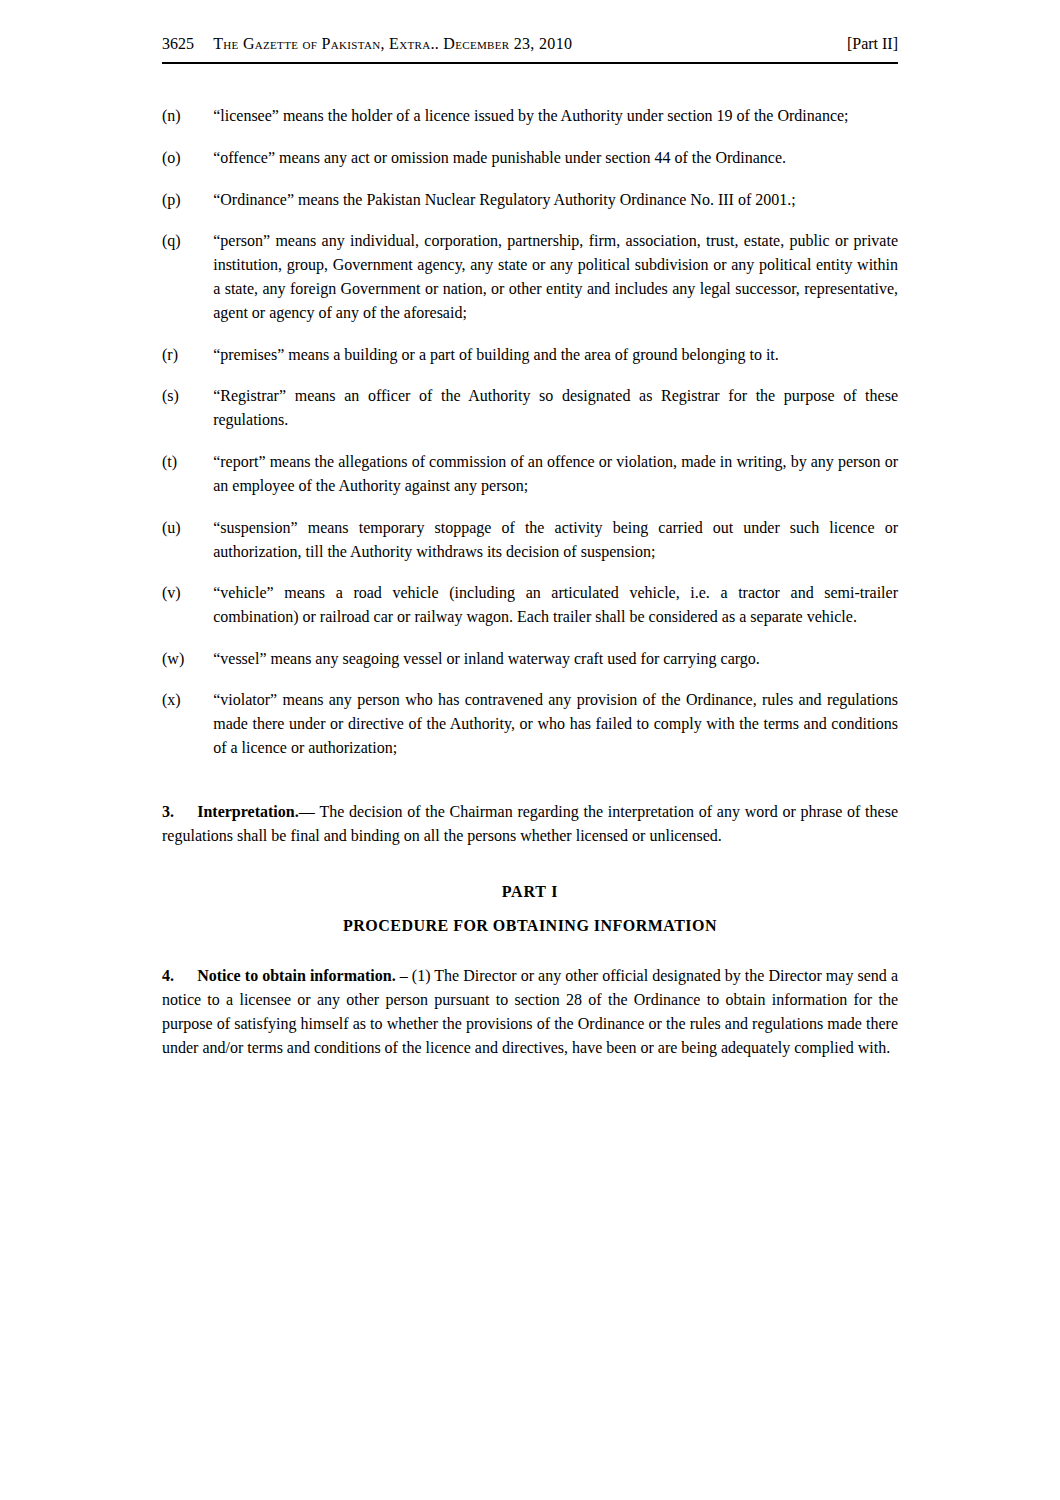3625 The Gazette of Pakistan, Extra.. December 23, 2010 [Part II]
(n) “licensee” means the holder of a licence issued by the Authority under section 19 of the Ordinance;
(o) “offence” means any act or omission made punishable under section 44 of the Ordinance.
(p) “Ordinance” means the Pakistan Nuclear Regulatory Authority Ordinance No. III of 2001.;
(q) “person” means any individual, corporation, partnership, firm, association, trust, estate, public or private institution, group, Government agency, any state or any political subdivision or any political entity within a state, any foreign Government or nation, or other entity and includes any legal successor, representative, agent or agency of any of the aforesaid;
(r) “premises” means a building or a part of building and the area of ground belonging to it.
(s) “Registrar” means an officer of the Authority so designated as Registrar for the purpose of these regulations.
(t) “report” means the allegations of commission of an offence or violation, made in writing, by any person or an employee of the Authority against any person;
(u) “suspension” means temporary stoppage of the activity being carried out under such licence or authorization, till the Authority withdraws its decision of suspension;
(v) “vehicle” means a road vehicle (including an articulated vehicle, i.e. a tractor and semi-trailer combination) or railroad car or railway wagon. Each trailer shall be considered as a separate vehicle.
(w) “vessel” means any seagoing vessel or inland waterway craft used for carrying cargo.
(x) “violator” means any person who has contravened any provision of the Ordinance, rules and regulations made there under or directive of the Authority, or who has failed to comply with the terms and conditions of a licence or authorization;
3. Interpretation.— The decision of the Chairman regarding the interpretation of any word or phrase of these regulations shall be final and binding on all the persons whether licensed or unlicensed.
PART I
PROCEDURE FOR OBTAINING INFORMATION
4. Notice to obtain information. – (1) The Director or any other official designated by the Director may send a notice to a licensee or any other person pursuant to section 28 of the Ordinance to obtain information for the purpose of satisfying himself as to whether the provisions of the Ordinance or the rules and regulations made there under and/or terms and conditions of the licence and directives, have been or are being adequately complied with.